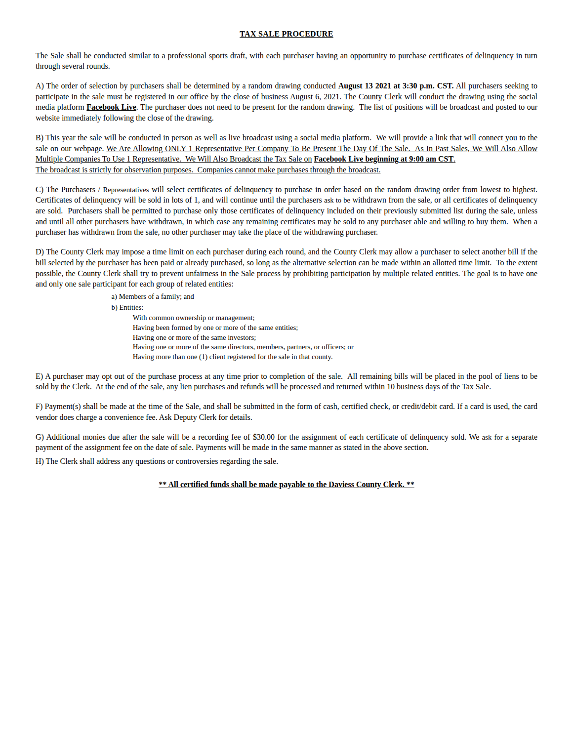TAX SALE PROCEDURE
The Sale shall be conducted similar to a professional sports draft, with each purchaser having an opportunity to purchase certificates of delinquency in turn through several rounds.
A) The order of selection by purchasers shall be determined by a random drawing conducted August 13 2021 at 3:30 p.m. CST. All purchasers seeking to participate in the sale must be registered in our office by the close of business August 6, 2021. The County Clerk will conduct the drawing using the social media platform Facebook Live. The purchaser does not need to be present for the random drawing. The list of positions will be broadcast and posted to our website immediately following the close of the drawing.
B) This year the sale will be conducted in person as well as live broadcast using a social media platform. We will provide a link that will connect you to the sale on our webpage. We Are Allowing ONLY 1 Representative Per Company To Be Present The Day Of The Sale. As In Past Sales, We Will Also Allow Multiple Companies To Use 1 Representative. We Will Also Broadcast the Tax Sale on Facebook Live beginning at 9:00 am CST.
The broadcast is strictly for observation purposes. Companies cannot make purchases through the broadcast.
C) The Purchasers / Representatives will select certificates of delinquency to purchase in order based on the random drawing order from lowest to highest. Certificates of delinquency will be sold in lots of 1, and will continue until the purchasers ask to be withdrawn from the sale, or all certificates of delinquency are sold. Purchasers shall be permitted to purchase only those certificates of delinquency included on their previously submitted list during the sale, unless and until all other purchasers have withdrawn, in which case any remaining certificates may be sold to any purchaser able and willing to buy them. When a purchaser has withdrawn from the sale, no other purchaser may take the place of the withdrawing purchaser.
D) The County Clerk may impose a time limit on each purchaser during each round, and the County Clerk may allow a purchaser to select another bill if the bill selected by the purchaser has been paid or already purchased, so long as the alternative selection can be made within an allotted time limit. To the extent possible, the County Clerk shall try to prevent unfairness in the Sale process by prohibiting participation by multiple related entities. The goal is to have one and only one sale participant for each group of related entities:
a) Members of a family; and
b) Entities:
With common ownership or management;
Having been formed by one or more of the same entities;
Having one or more of the same investors;
Having one or more of the same directors, members, partners, or officers; or
Having more than one (1) client registered for the sale in that county.
E) A purchaser may opt out of the purchase process at any time prior to completion of the sale. All remaining bills will be placed in the pool of liens to be sold by the Clerk. At the end of the sale, any lien purchases and refunds will be processed and returned within 10 business days of the Tax Sale.
F) Payment(s) shall be made at the time of the Sale, and shall be submitted in the form of cash, certified check, or credit/debit card. If a card is used, the card vendor does charge a convenience fee. Ask Deputy Clerk for details.
G) Additional monies due after the sale will be a recording fee of $30.00 for the assignment of each certificate of delinquency sold. We ask for a separate payment of the assignment fee on the date of sale. Payments will be made in the same manner as stated in the above section.
H) The Clerk shall address any questions or controversies regarding the sale.
** All certified funds shall be made payable to the Daviess County Clerk. **